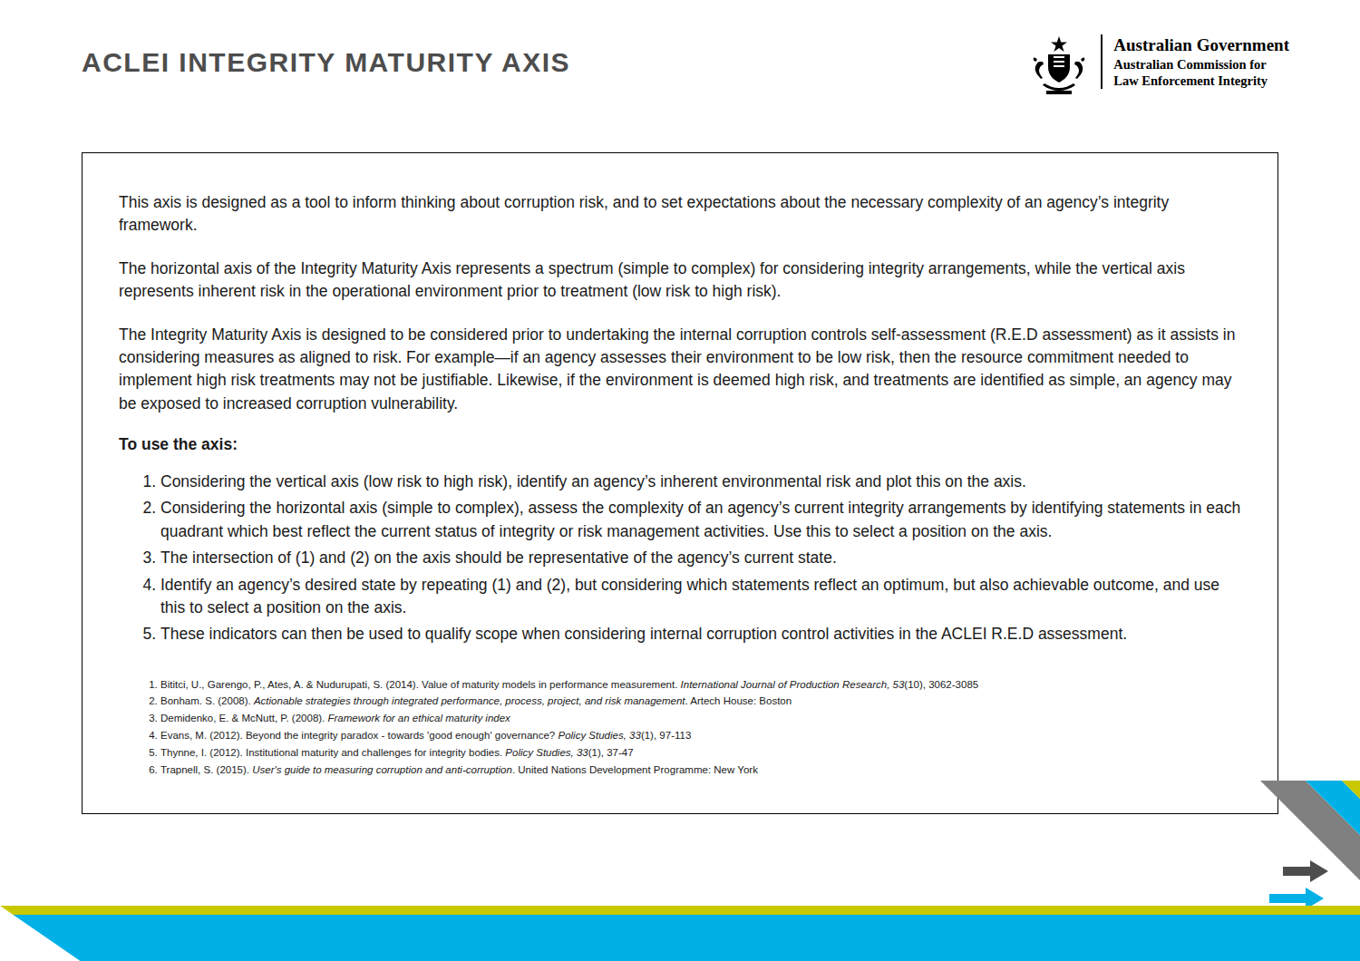ACLEI Integrity Maturity Axis
Australian Government
Australian Commission for
Law Enforcement Integrity
This axis is designed as a tool to inform thinking about corruption risk, and to set expectations about the necessary complexity of an agency’s integrity framework.
The horizontal axis of the Integrity Maturity Axis represents a spectrum (simple to complex) for considering integrity arrangements, while the vertical axis represents inherent risk in the operational environment prior to treatment (low risk to high risk).
The Integrity Maturity Axis is designed to be considered prior to undertaking the internal corruption controls self-assessment (R.E.D assessment) as it assists in considering measures as aligned to risk. For example—if an agency assesses their environment to be low risk, then the resource commitment needed to implement high risk treatments may not be justifiable. Likewise, if the environment is deemed high risk, and treatments are identified as simple, an agency may be exposed to increased corruption vulnerability.
To use the axis:
Considering the vertical axis (low risk to high risk), identify an agency’s inherent environmental risk and plot this on the axis.
Considering the horizontal axis (simple to complex), assess the complexity of an agency’s current integrity arrangements by identifying statements in each quadrant which best reflect the current status of integrity or risk management activities. Use this to select a position on the axis.
The intersection of (1) and (2) on the axis should be representative of the agency’s current state.
Identify an agency’s desired state by repeating (1) and (2), but considering which statements reflect an optimum, but also achievable outcome, and use this to select a position on the axis.
These indicators can then be used to qualify scope when considering internal corruption control activities in the ACLEI R.E.D assessment.
Bititci, U., Garengo, P., Ates, A. & Nudurupati, S. (2014). Value of maturity models in performance measurement. International Journal of Production Research, 53(10), 3062-3085
Bonham. S. (2008). Actionable strategies through integrated performance, process, project, and risk management. Artech House: Boston
Demidenko, E. & McNutt, P. (2008). Framework for an ethical maturity index
Evans, M. (2012). Beyond the integrity paradox - towards 'good enough' governance? Policy Studies, 33(1), 97-113
Thynne, I. (2012). Institutional maturity and challenges for integrity bodies. Policy Studies, 33(1), 37-47
Trapnell, S. (2015). User's guide to measuring corruption and anti-corruption. United Nations Development Programme: New York